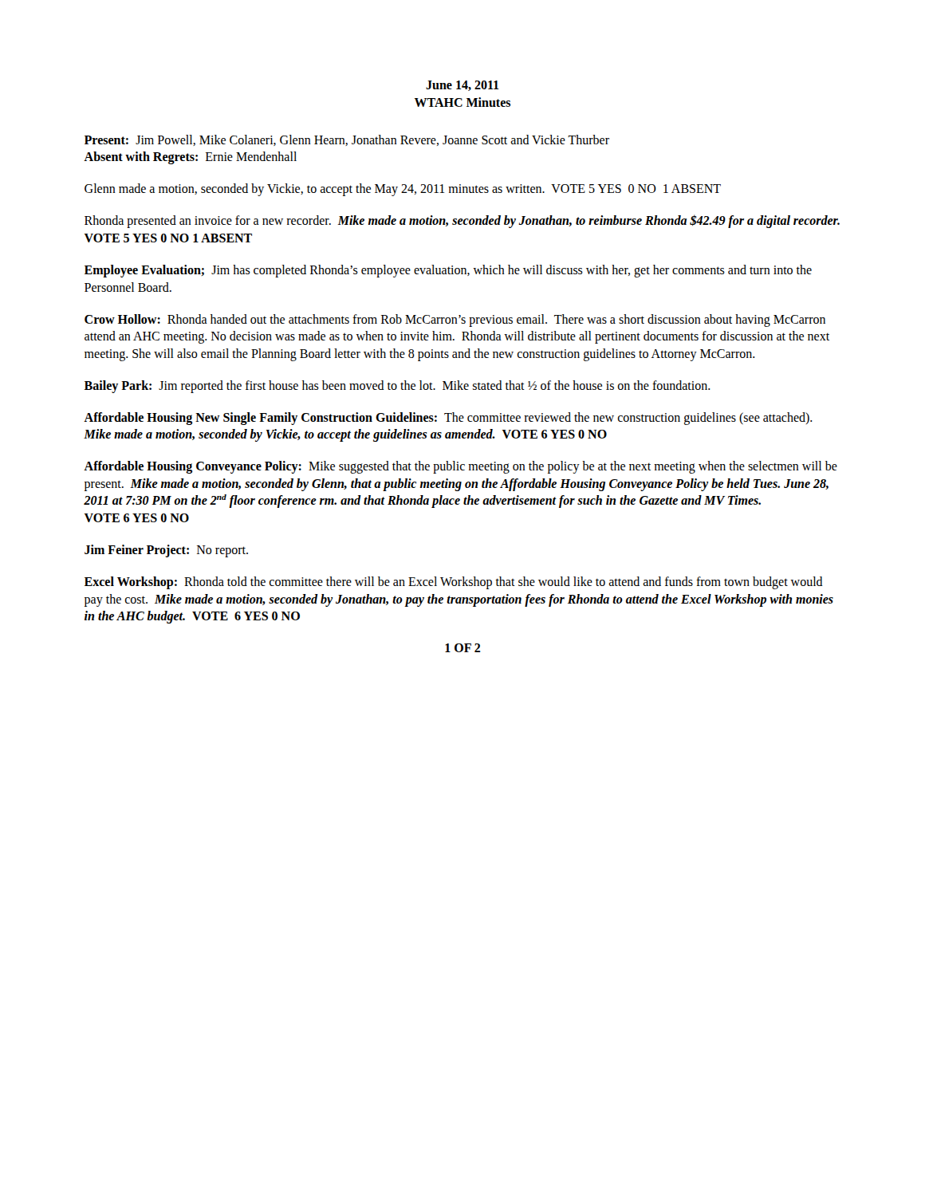June 14, 2011
WTAHC Minutes
Present: Jim Powell, Mike Colaneri, Glenn Hearn, Jonathan Revere, Joanne Scott and Vickie Thurber
Absent with Regrets: Ernie Mendenhall
Glenn made a motion, seconded by Vickie, to accept the May 24, 2011 minutes as written. VOTE 5 YES 0 NO 1 ABSENT
Rhonda presented an invoice for a new recorder. Mike made a motion, seconded by Jonathan, to reimburse Rhonda $42.49 for a digital recorder.
VOTE 5 YES 0 NO 1 ABSENT
Employee Evaluation; Jim has completed Rhonda’s employee evaluation, which he will discuss with her, get her comments and turn into the Personnel Board.
Crow Hollow: Rhonda handed out the attachments from Rob McCarron’s previous email. There was a short discussion about having McCarron attend an AHC meeting. No decision was made as to when to invite him. Rhonda will distribute all pertinent documents for discussion at the next meeting. She will also email the Planning Board letter with the 8 points and the new construction guidelines to Attorney McCarron.
Bailey Park: Jim reported the first house has been moved to the lot. Mike stated that ½ of the house is on the foundation.
Affordable Housing New Single Family Construction Guidelines: The committee reviewed the new construction guidelines (see attached).
Mike made a motion, seconded by Vickie, to accept the guidelines as amended. VOTE 6 YES 0 NO
Affordable Housing Conveyance Policy: Mike suggested that the public meeting on the policy be at the next meeting when the selectmen will be present. Mike made a motion, seconded by Glenn, that a public meeting on the Affordable Housing Conveyance Policy be held Tues. June 28, 2011 at 7:30 PM on the 2nd floor conference rm. and that Rhonda place the advertisement for such in the Gazette and MV Times.
VOTE 6 YES 0 NO
Jim Feiner Project: No report.
Excel Workshop: Rhonda told the committee there will be an Excel Workshop that she would like to attend and funds from town budget would pay the cost. Mike made a motion, seconded by Jonathan, to pay the transportation fees for Rhonda to attend the Excel Workshop with monies in the AHC budget. VOTE 6 YES 0 NO
1 OF 2